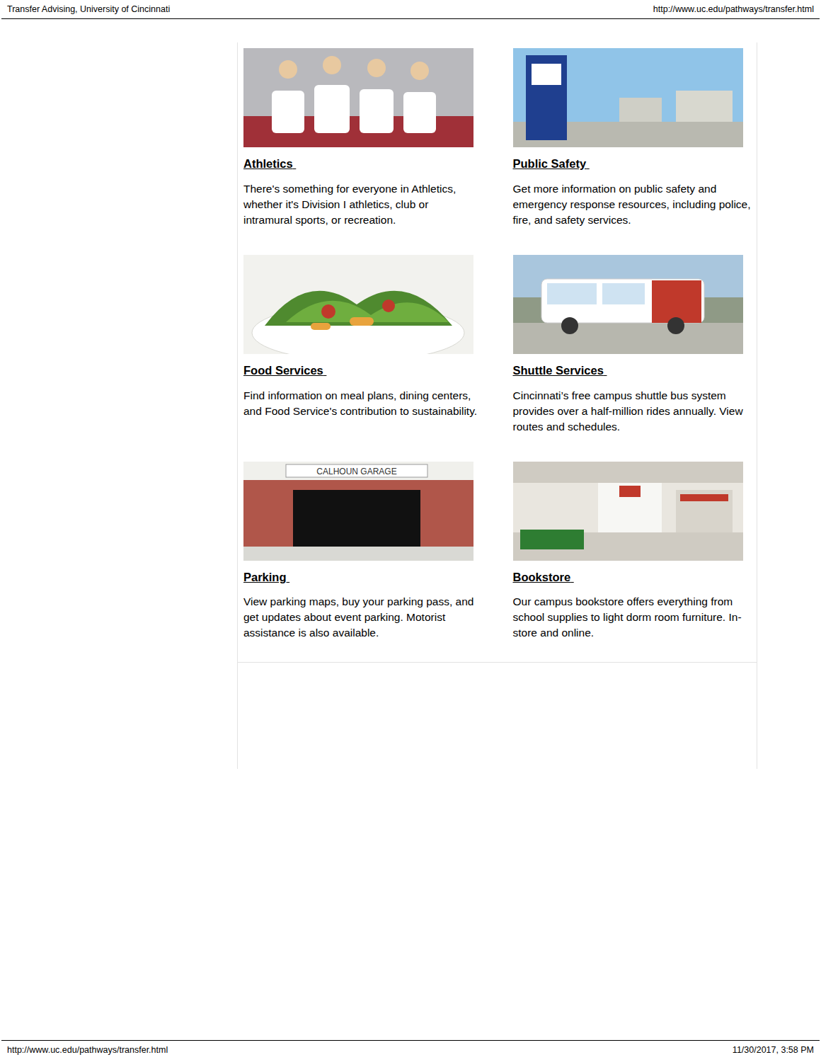Transfer Advising, University of Cincinnati http://www.uc.edu/pathways/transfer.html
Athletics
There's something for everyone in Athletics, whether it's Division I athletics, club or intramural sports, or recreation.
Public Safety
Get more information on public safety and emergency response resources, including police, fire, and safety services.
Food Services
Find information on meal plans, dining centers, and Food Service's contribution to sustainability.
Shuttle Services
Cincinnati’s free campus shuttle bus system provides over a half-million rides annually. View routes and schedules.
Parking
View parking maps, buy your parking pass, and get updates about event parking. Motorist assistance is also available.
Bookstore
Our campus bookstore offers everything from school supplies to light dorm room furniture. In-store and online.
http://www.uc.edu/pathways/transfer.html 11/30/2017, 3:58 PM